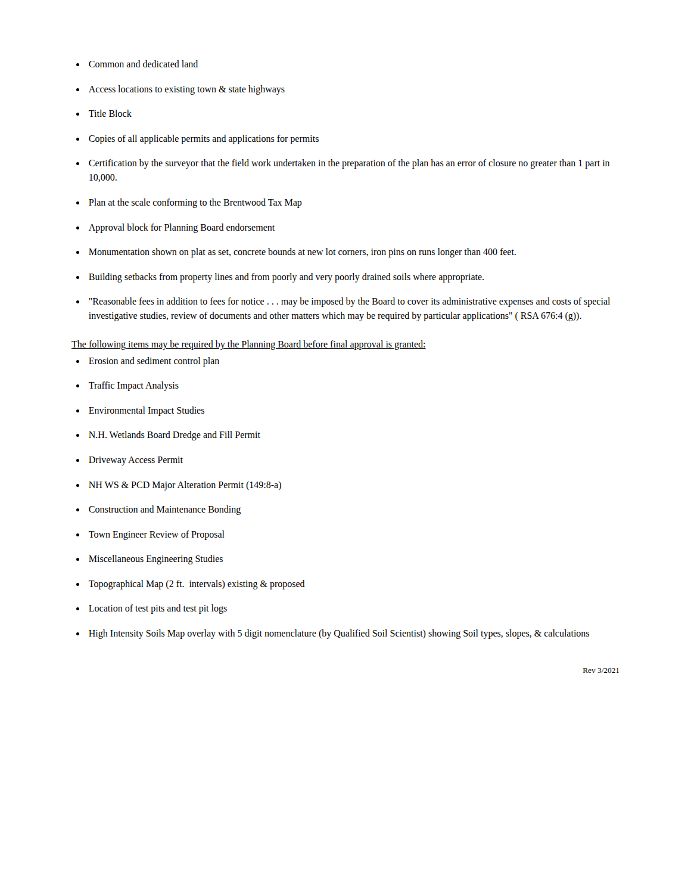Common and dedicated land
Access locations to existing town & state highways
Title Block
Copies of all applicable permits and applications for permits
Certification by the surveyor that the field work undertaken in the preparation of the plan has an error of closure no greater than 1 part in 10,000.
Plan at the scale conforming to the Brentwood Tax Map
Approval block for Planning Board endorsement
Monumentation shown on plat as set, concrete bounds at new lot corners, iron pins on runs longer than 400 feet.
Building setbacks from property lines and from poorly and very poorly drained soils where appropriate.
"Reasonable fees in addition to fees for notice . . . may be imposed by the Board to cover its administrative expenses and costs of special investigative studies, review of documents and other matters which may be required by particular applications" ( RSA 676:4 (g)).
The following items may be required by the Planning Board before final approval is granted:
Erosion and sediment control plan
Traffic Impact Analysis
Environmental Impact Studies
N.H. Wetlands Board Dredge and Fill Permit
Driveway Access Permit
NH WS & PCD Major Alteration Permit (149:8-a)
Construction and Maintenance Bonding
Town Engineer Review of Proposal
Miscellaneous Engineering Studies
Topographical Map (2 ft. intervals) existing & proposed
Location of test pits and test pit logs
High Intensity Soils Map overlay with 5 digit nomenclature (by Qualified Soil Scientist) showing Soil types, slopes, & calculations
Rev 3/2021